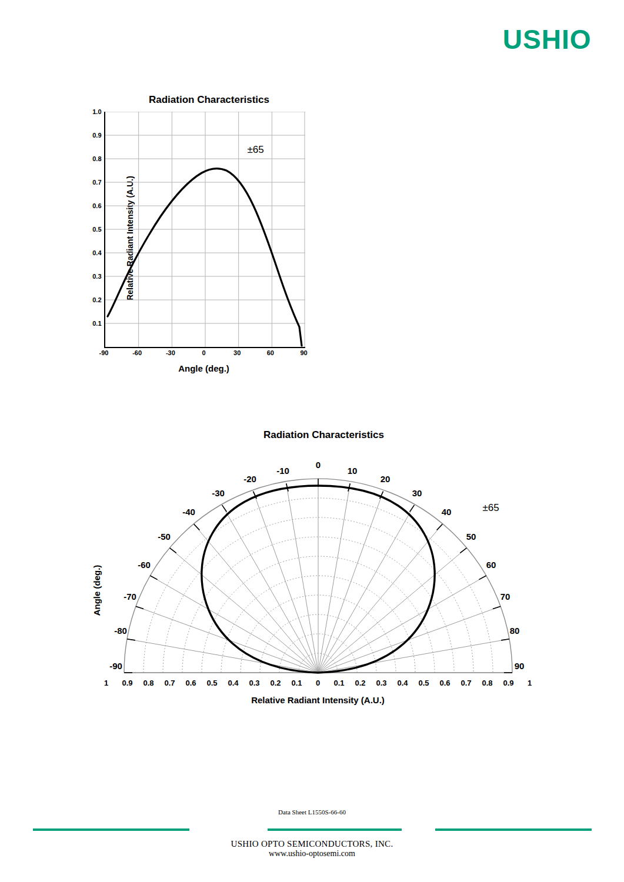USHIO
Radiation Characteristics
Relative Radiant Intensity (A.U.)
1.0 0.9 0.8 0.7 0.6 0.5 0.4 0.3 0.2 0.1
±65
-90 -60 -30 0 30 60 90
Angle (deg.)
Radiation Characteristics
Angle (deg.)
0 10 20 30 40 50 60 70 80 90 -10 -20 -30 -40 -50 -60 -70 -80 -90
±65
1 0.9 0.8 0.7 0.6 0.5 0.4 0.3 0.2 0.1 0 0.1 0.2 0.3 0.4 0.5 0.6 0.7 0.8 0.9 1
Relative Radiant Intensity (A.U.)
Data Sheet L1550S-66-60
USHIO OPTO SEMICONDUCTORS, INC.
www.ushio-optosemi.com